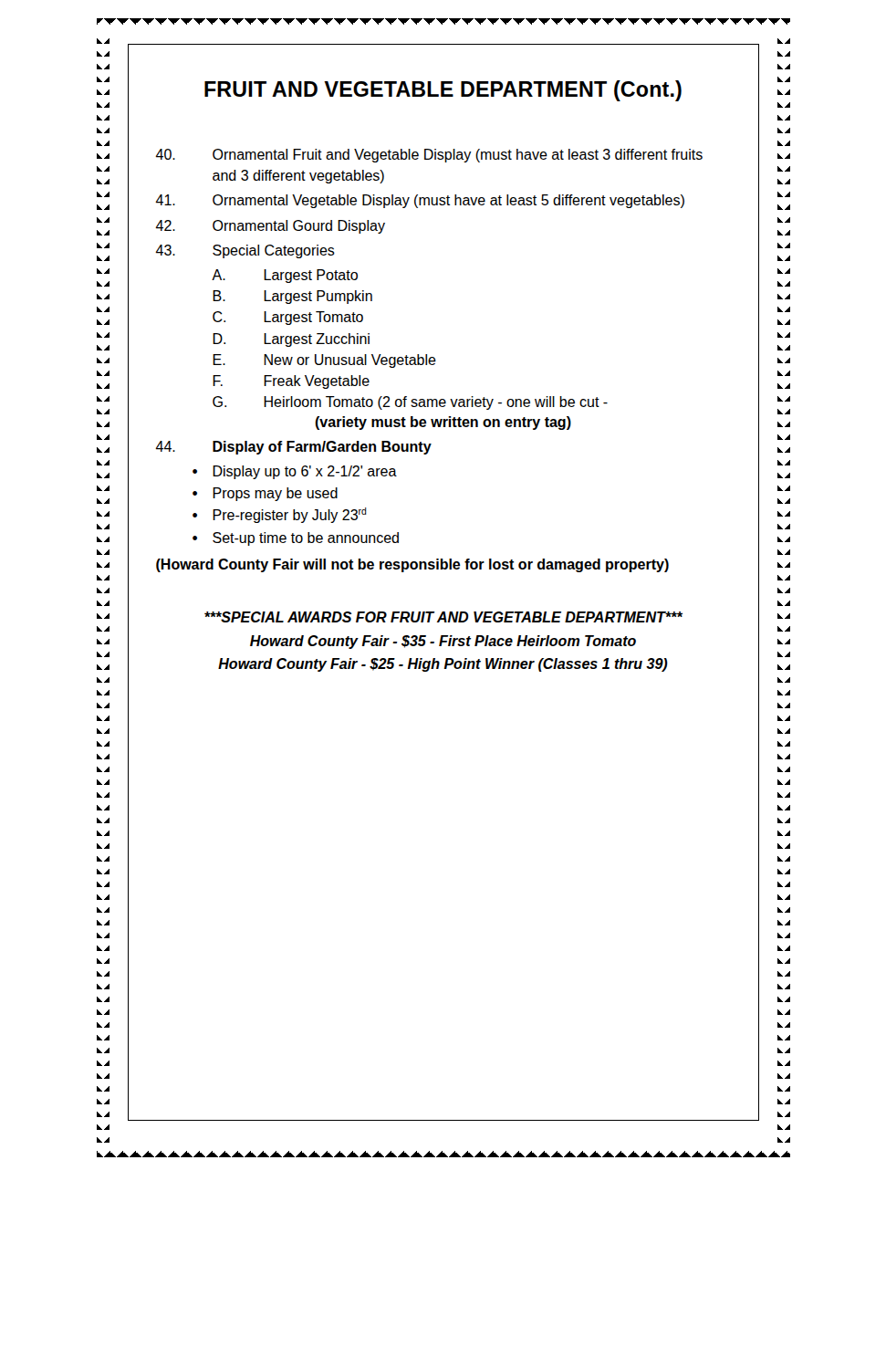FRUIT AND VEGETABLE DEPARTMENT (Cont.)
40. Ornamental Fruit and Vegetable Display (must have at least 3 different fruits and 3 different vegetables)
41. Ornamental Vegetable Display (must have at least 5 different vegetables)
42. Ornamental Gourd Display
43. Special Categories
A. Largest Potato
B. Largest Pumpkin
C. Largest Tomato
D. Largest Zucchini
E. New or Unusual Vegetable
F. Freak Vegetable
G. Heirloom Tomato (2 of same variety - one will be cut -
(variety must be written on entry tag)
44. Display of Farm/Garden Bounty
Display up to 6' x 2-1/2' area
Props may be used
Pre-register by July 23rd
Set-up time to be announced
(Howard County Fair will not be responsible for lost or damaged property)
***SPECIAL AWARDS FOR FRUIT AND VEGETABLE DEPARTMENT***
Howard County Fair - $35 - First Place Heirloom Tomato
Howard County Fair - $25 - High Point Winner (Classes 1 thru 39)